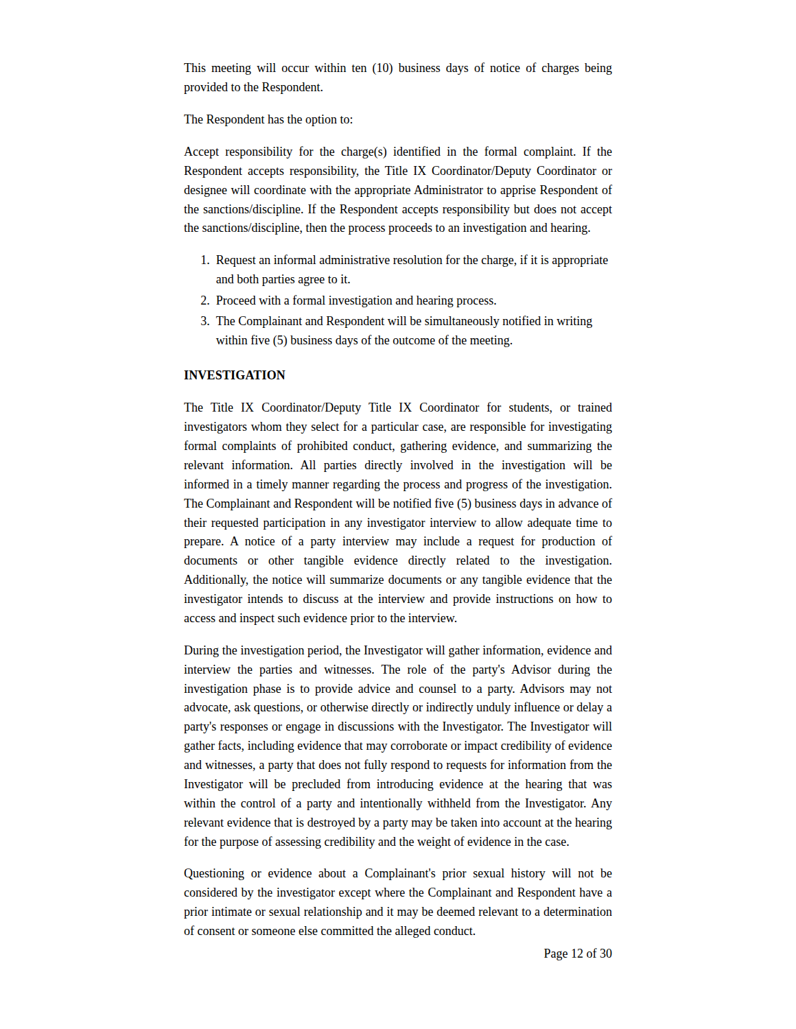This meeting will occur within ten (10) business days of notice of charges being provided to the Respondent.
The Respondent has the option to:
Accept responsibility for the charge(s) identified in the formal complaint. If the Respondent accepts responsibility, the Title IX Coordinator/Deputy Coordinator or designee will coordinate with the appropriate Administrator to apprise Respondent of the sanctions/discipline. If the Respondent accepts responsibility but does not accept the sanctions/discipline, then the process proceeds to an investigation and hearing.
Request an informal administrative resolution for the charge, if it is appropriate and both parties agree to it.
Proceed with a formal investigation and hearing process.
The Complainant and Respondent will be simultaneously notified in writing within five (5) business days of the outcome of the meeting.
INVESTIGATION
The Title IX Coordinator/Deputy Title IX Coordinator for students, or trained investigators whom they select for a particular case, are responsible for investigating formal complaints of prohibited conduct, gathering evidence, and summarizing the relevant information. All parties directly involved in the investigation will be informed in a timely manner regarding the process and progress of the investigation. The Complainant and Respondent will be notified five (5) business days in advance of their requested participation in any investigator interview to allow adequate time to prepare. A notice of a party interview may include a request for production of documents or other tangible evidence directly related to the investigation. Additionally, the notice will summarize documents or any tangible evidence that the investigator intends to discuss at the interview and provide instructions on how to access and inspect such evidence prior to the interview.
During the investigation period, the Investigator will gather information, evidence and interview the parties and witnesses. The role of the party's Advisor during the investigation phase is to provide advice and counsel to a party. Advisors may not advocate, ask questions, or otherwise directly or indirectly unduly influence or delay a party's responses or engage in discussions with the Investigator. The Investigator will gather facts, including evidence that may corroborate or impact credibility of evidence and witnesses, a party that does not fully respond to requests for information from the Investigator will be precluded from introducing evidence at the hearing that was within the control of a party and intentionally withheld from the Investigator. Any relevant evidence that is destroyed by a party may be taken into account at the hearing for the purpose of assessing credibility and the weight of evidence in the case.
Questioning or evidence about a Complainant's prior sexual history will not be considered by the investigator except where the Complainant and Respondent have a prior intimate or sexual relationship and it may be deemed relevant to a determination of consent or someone else committed the alleged conduct.
Page 12 of 30